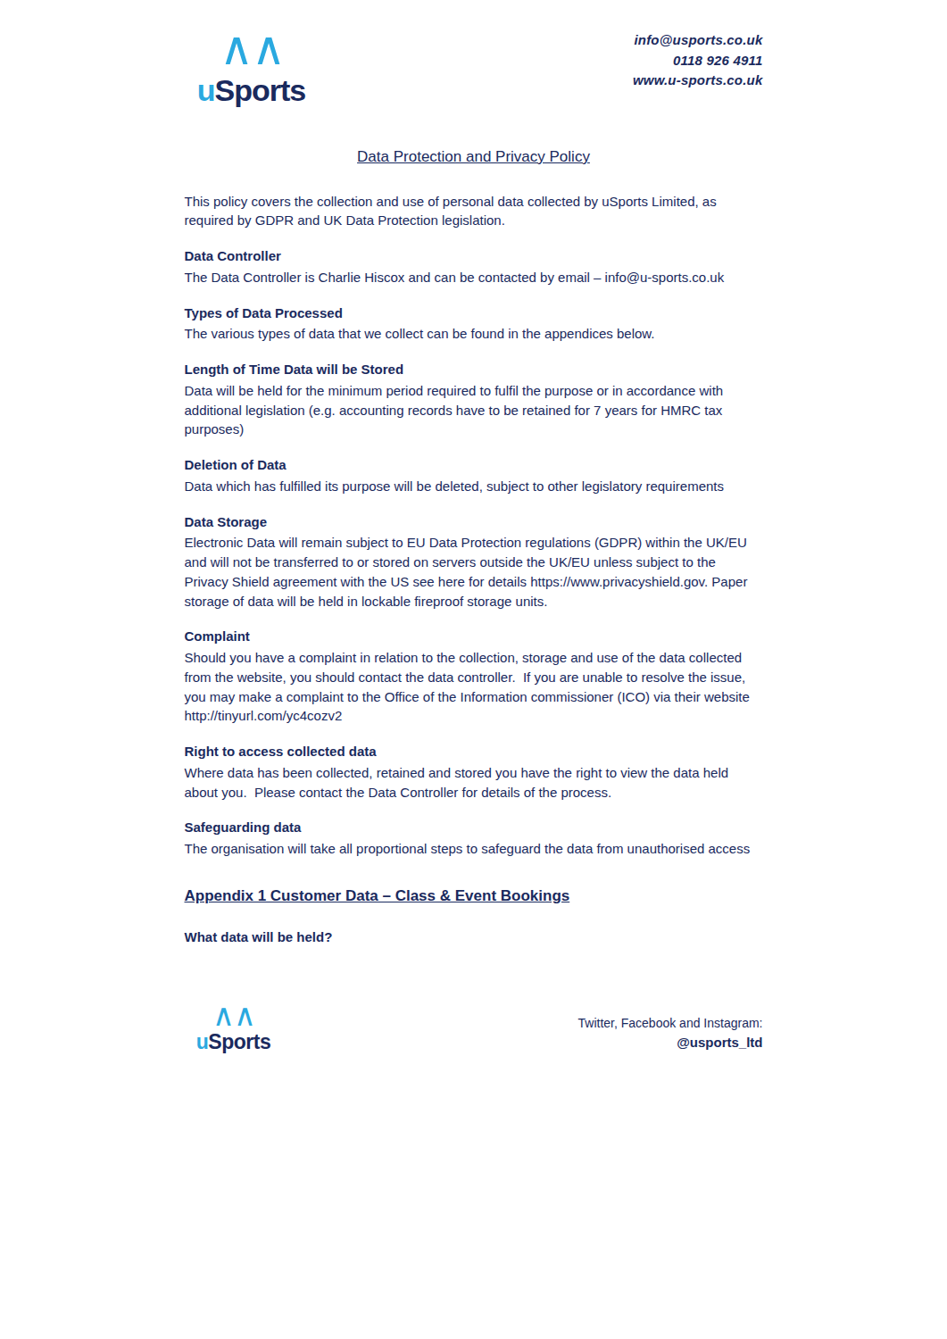∧∧ u Sports
info@usports.co.uk
0118 926 4911
www.u-sports.co.uk
Data Protection and Privacy Policy
This policy covers the collection and use of personal data collected by uSports Limited, as required by GDPR and UK Data Protection legislation.
Data Controller
The Data Controller is Charlie Hiscox and can be contacted by email – info@u-sports.co.uk
Types of Data Processed
The various types of data that we collect can be found in the appendices below.
Length of Time Data will be Stored
Data will be held for the minimum period required to fulfil the purpose or in accordance with additional legislation (e.g. accounting records have to be retained for 7 years for HMRC tax purposes)
Deletion of Data
Data which has fulfilled its purpose will be deleted, subject to other legislatory requirements
Data Storage
Electronic Data will remain subject to EU Data Protection regulations (GDPR) within the UK/EU and will not be transferred to or stored on servers outside the UK/EU unless subject to the Privacy Shield agreement with the US see here for details https://www.privacyshield.gov. Paper storage of data will be held in lockable fireproof storage units.
Complaint
Should you have a complaint in relation to the collection, storage and use of the data collected from the website, you should contact the data controller. If you are unable to resolve the issue, you may make a complaint to the Office of the Information commissioner (ICO) via their website http://tinyurl.com/yc4cozv2
Right to access collected data
Where data has been collected, retained and stored you have the right to view the data held about you. Please contact the Data Controller for details of the process.
Safeguarding data
The organisation will take all proportional steps to safeguard the data from unauthorised access
Appendix 1 Customer Data – Class & Event Bookings
What data will be held?
∧∧ u Sports
Twitter, Facebook and Instagram: @usports_ltd